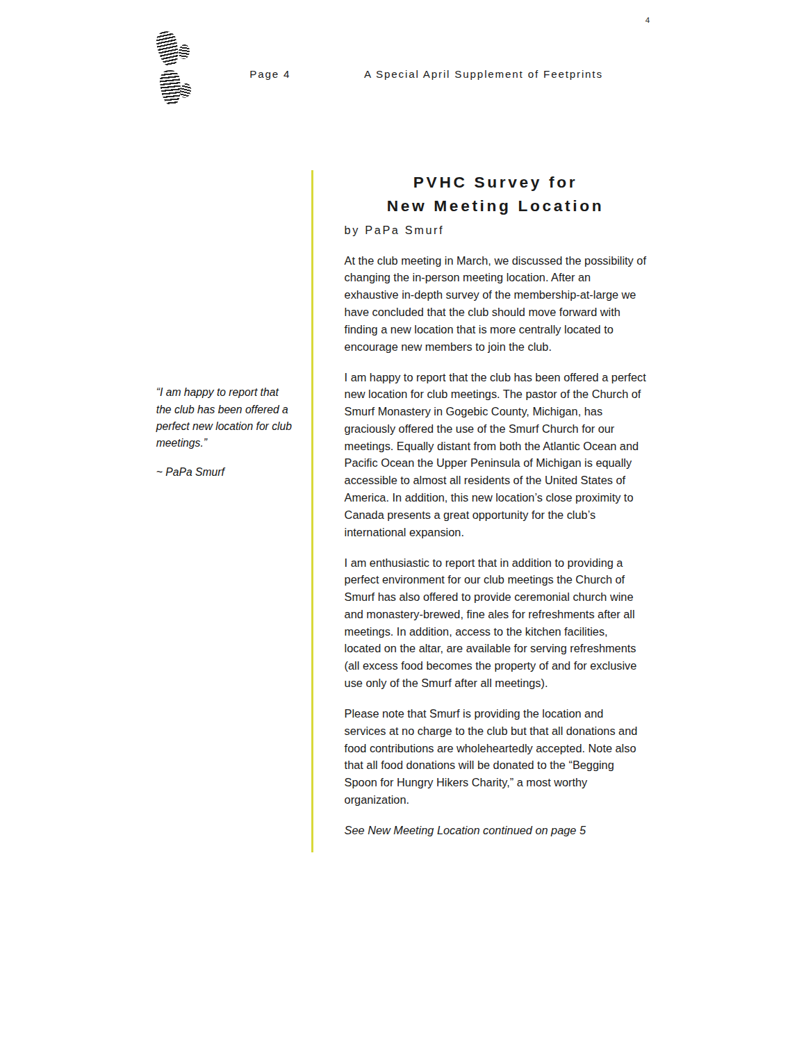4
Page 4 A Special April Supplement of Feetprints
“I am happy to report that the club has been offered a perfect new location for club meetings.” ~ PaPa Smurf
PVHC Survey for
New Meeting Location
by PaPa Smurf
At the club meeting in March, we discussed the possibility of changing the in-person meeting location. After an exhaustive in-depth survey of the membership-at-large we have concluded that the club should move forward with finding a new location that is more centrally located to encourage new members to join the club.
I am happy to report that the club has been offered a perfect new location for club meetings. The pastor of the Church of Smurf Monastery in Gogebic County, Michigan, has graciously offered the use of the Smurf Church for our meetings. Equally distant from both the Atlantic Ocean and Pacific Ocean the Upper Peninsula of Michigan is equally accessible to almost all residents of the United States of America. In addition, this new location’s close proximity to Canada presents a great opportunity for the club’s international expansion.
I am enthusiastic to report that in addition to providing a perfect environment for our club meetings the Church of Smurf has also offered to provide ceremonial church wine and monastery-brewed, fine ales for refreshments after all meetings. In addition, access to the kitchen facilities, located on the altar, are available for serving refreshments (all excess food becomes the property of and for exclusive use only of the Smurf after all meetings).
Please note that Smurf is providing the location and services at no charge to the club but that all donations and food contributions are wholeheartedly accepted. Note also that all food donations will be donated to the “Begging Spoon for Hungry Hikers Charity,” a most worthy organization.
See New Meeting Location continued on page 5